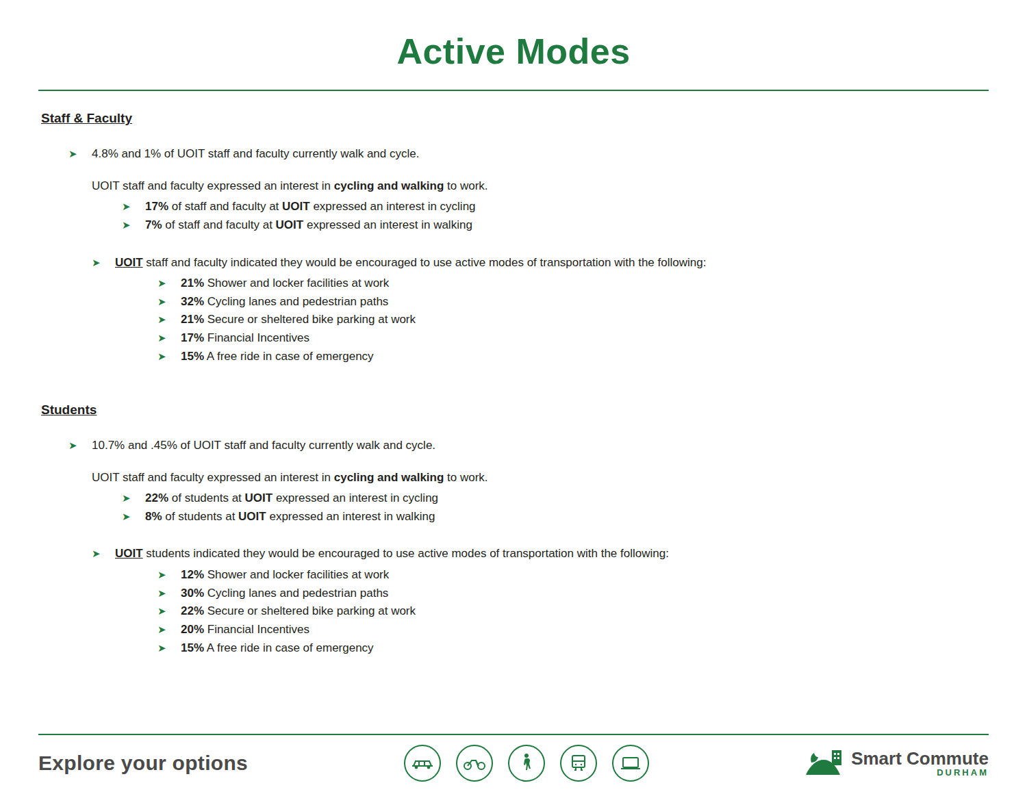Active Modes
Staff & Faculty
4.8% and 1% of UOIT staff and faculty currently walk and cycle.
UOIT staff and faculty expressed an interest in cycling and walking to work.
17% of staff and faculty at UOIT expressed an interest in cycling
7% of staff and faculty at UOIT expressed an interest in walking
UOIT staff and faculty indicated they would be encouraged to use active modes of transportation with the following:
21% Shower and locker facilities at work
32% Cycling lanes and pedestrian paths
21% Secure or sheltered bike parking at work
17% Financial Incentives
15% A free ride in case of emergency
Students
10.7% and .45% of UOIT staff and faculty currently walk and cycle.
UOIT staff and faculty expressed an interest in cycling and walking to work.
22% of students at UOIT expressed an interest in cycling
8% of students at UOIT expressed an interest in walking
UOIT students indicated they would be encouraged to use active modes of transportation with the following:
12% Shower and locker facilities at work
30% Cycling lanes and pedestrian paths
22% Secure or sheltered bike parking at work
20% Financial Incentives
15% A free ride in case of emergency
Explore your options
Smart Commute
DURHAM